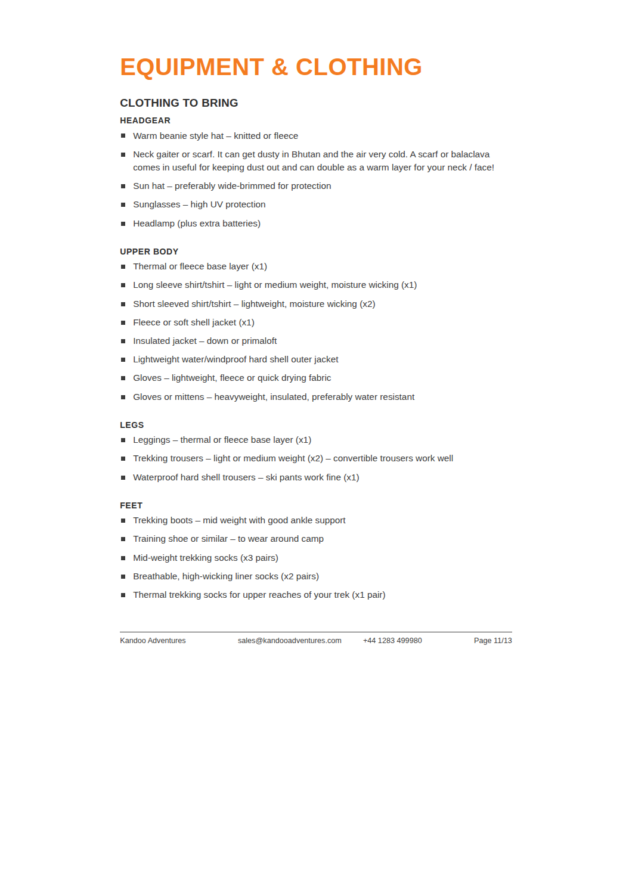Equipment & Clothing
Clothing to bring
Headgear
Warm beanie style hat – knitted or fleece
Neck gaiter or scarf. It can get dusty in Bhutan and the air very cold. A scarf or balaclava comes in useful for keeping dust out and can double as a warm layer for your neck / face!
Sun hat – preferably wide-brimmed for protection
Sunglasses – high UV protection
Headlamp (plus extra batteries)
Upper body
Thermal or fleece base layer (x1)
Long sleeve shirt/tshirt – light or medium weight, moisture wicking (x1)
Short sleeved shirt/tshirt – lightweight, moisture wicking (x2)
Fleece or soft shell jacket (x1)
Insulated jacket – down or primaloft
Lightweight water/windproof hard shell outer jacket
Gloves – lightweight, fleece or quick drying fabric
Gloves or mittens – heavyweight, insulated, preferably water resistant
Legs
Leggings – thermal or fleece base layer (x1)
Trekking trousers – light or medium weight (x2) – convertible trousers work well
Waterproof hard shell trousers – ski pants work fine (x1)
Feet
Trekking boots – mid weight with good ankle support
Training shoe or similar – to wear around camp
Mid-weight trekking socks (x3 pairs)
Breathable, high-wicking liner socks (x2 pairs)
Thermal trekking socks for upper reaches of your trek (x1 pair)
Kandoo Adventures
sales@kandooadventures.com+44 1283 499980
Page 11/13